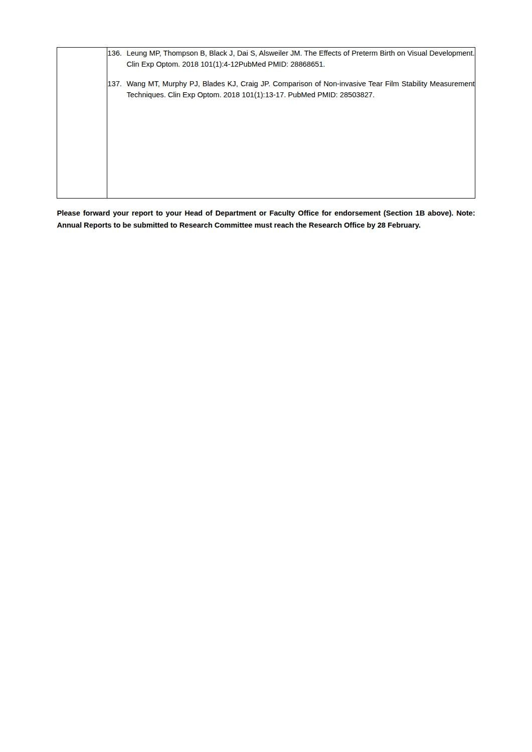| | Leung MP, Thompson B, Black J, Dai S, Alsweiler JM. The Effects of Preterm Birth on Visual Development. Clin Exp Optom. 2018 101(1):4-12PubMed PMID: 28868651. Wang MT, Murphy PJ, Blades KJ, Craig JP. Comparison of Non-invasive Tear Film Stability Measurement Techniques. Clin Exp Optom. 2018 101(1):13-17. PubMed PMID: 28503827. |
Please forward your report to your Head of Department or Faculty Office for endorsement (Section 1B above). Note: Annual Reports to be submitted to Research Committee must reach the Research Office by 28 February.